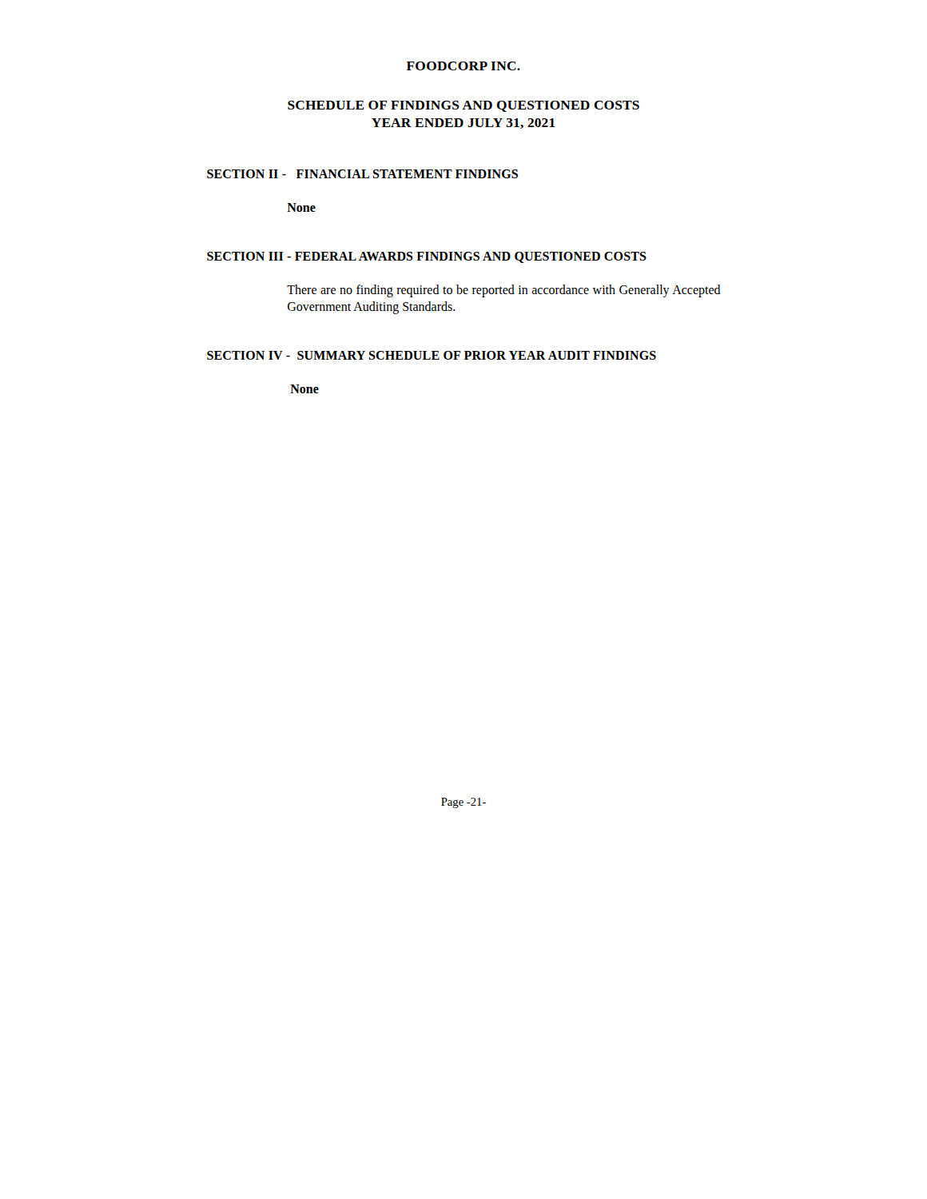FOODCORP INC.
SCHEDULE OF FINDINGS AND QUESTIONED COSTS
YEAR ENDED JULY 31, 2021
SECTION II - FINANCIAL STATEMENT FINDINGS
None
SECTION III - FEDERAL AWARDS FINDINGS AND QUESTIONED COSTS
There are no finding required to be reported in accordance with Generally Accepted Government Auditing Standards.
SECTION IV - SUMMARY SCHEDULE OF PRIOR YEAR AUDIT FINDINGS
None
Page -21-